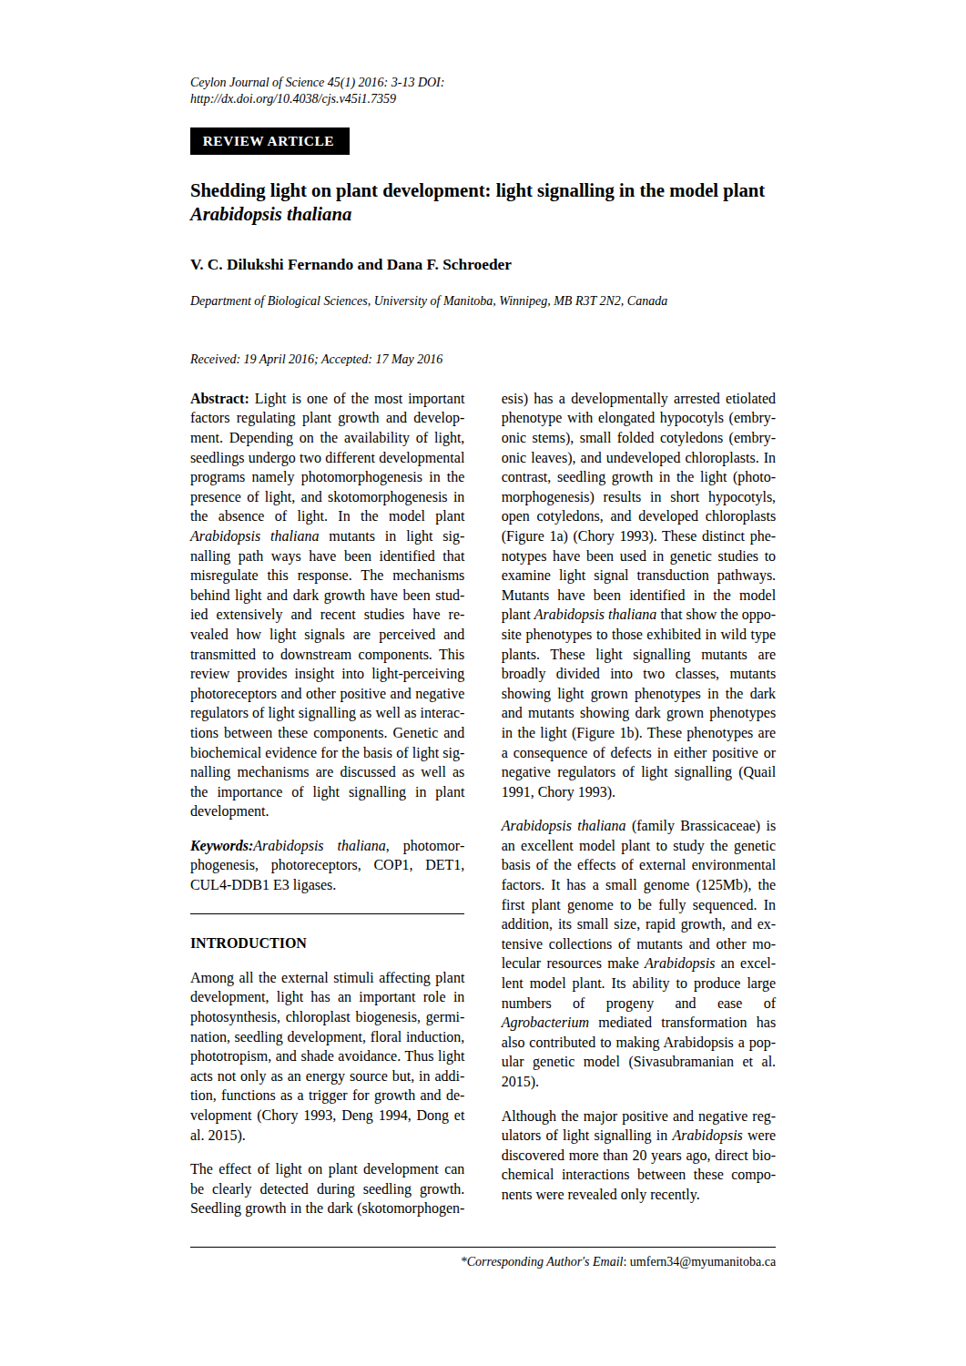Ceylon Journal of Science 45(1) 2016: 3-13 DOI:
http://dx.doi.org/10.4038/cjs.v45i1.7359
REVIEW ARTICLE
Shedding light on plant development: light signalling in the model plant Arabidopsis thaliana
V. C. Dilukshi Fernando and Dana F. Schroeder
Department of Biological Sciences, University of Manitoba, Winnipeg, MB R3T 2N2, Canada
Received: 19 April 2016; Accepted: 17 May 2016
Abstract: Light is one of the most important factors regulating plant growth and development. Depending on the availability of light, seedlings undergo two different developmental programs namely photomorphogenesis in the presence of light, and skotomorphogenesis in the absence of light. In the model plant Arabidopsis thaliana mutants in light signalling path ways have been identified that misregulate this response. The mechanisms behind light and dark growth have been studied extensively and recent studies have revealed how light signals are perceived and transmitted to downstream components. This review provides insight into light-perceiving photoreceptors and other positive and negative regulators of light signalling as well as interactions between these components. Genetic and biochemical evidence for the basis of light signalling mechanisms are discussed as well as the importance of light signalling in plant development.
Keywords: Arabidopsis thaliana, photomorphogenesis, photoreceptors, COP1, DET1, CUL4-DDB1 E3 ligases.
INTRODUCTION
Among all the external stimuli affecting plant development, light has an important role in photosynthesis, chloroplast biogenesis, germination, seedling development, floral induction, phototropism, and shade avoidance. Thus light acts not only as an energy source but, in addition, functions as a trigger for growth and development (Chory 1993, Deng 1994, Dong et al. 2015).
The effect of light on plant development can be clearly detected during seedling growth. Seedling growth in the dark (skotomorphogenesis) has a developmentally arrested etiolated phenotype with elongated hypocotyls (embryonic stems), small folded cotyledons (embryonic leaves), and undeveloped chloroplasts. In contrast, seedling growth in the light (photomorphogenesis) results in short hypocotyls, open cotyledons, and developed chloroplasts (Figure 1a) (Chory 1993). These distinct phenotypes have been used in genetic studies to examine light signal transduction pathways. Mutants have been identified in the model plant Arabidopsis thaliana that show the opposite phenotypes to those exhibited in wild type plants. These light signalling mutants are broadly divided into two classes, mutants showing light grown phenotypes in the dark and mutants showing dark grown phenotypes in the light (Figure 1b). These phenotypes are a consequence of defects in either positive or negative regulators of light signalling (Quail 1991, Chory 1993).
Arabidopsis thaliana (family Brassicaceae) is an excellent model plant to study the genetic basis of the effects of external environmental factors. It has a small genome (125Mb), the first plant genome to be fully sequenced. In addition, its small size, rapid growth, and extensive collections of mutants and other molecular resources make Arabidopsis an excellent model plant. Its ability to produce large numbers of progeny and ease of Agrobacterium mediated transformation has also contributed to making Arabidopsis a popular genetic model (Sivasubramanian et al. 2015).
Although the major positive and negative regulators of light signalling in Arabidopsis were discovered more than 20 years ago, direct biochemical interactions between these components were revealed only recently.
*Corresponding Author's Email: umfern34@myumanitoba.ca